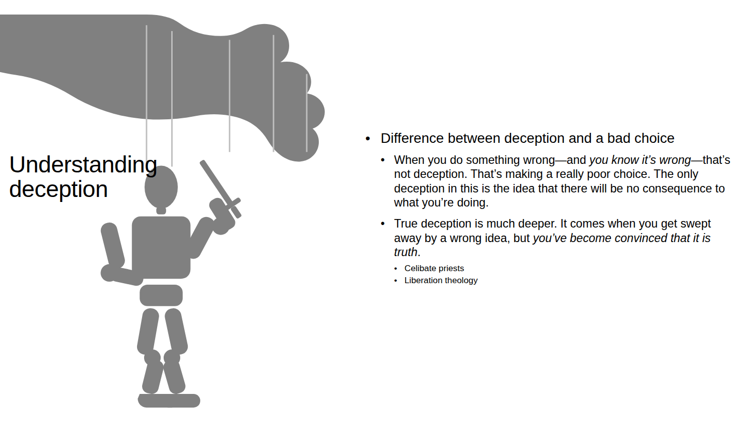Hand controlling a marionette
Understanding deception
Difference between deception and a bad choice
When you do something wrong—and you know it’s wrong—that’s not deception. That’s making a really poor choice. The only deception in this is the idea that there will be no consequence to what you’re doing.
True deception is much deeper. It comes when you get swept away by a wrong idea, but you’ve become convinced that it is truth.
Celibate priests
Liberation theology